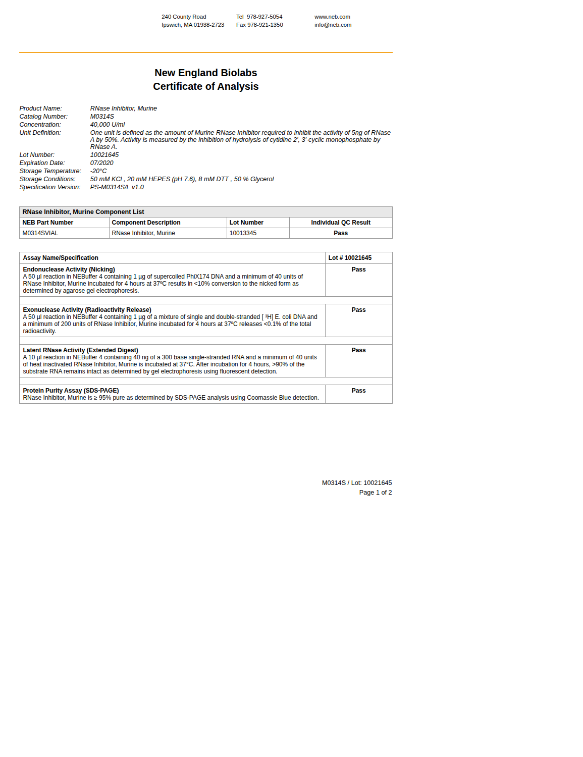| | 240 County Road Ipswich, MA 01938-2723 | Tel 978-927-5054 Fax 978-921-1350 | www.neb.com info@neb.com |
New England Biolabs
Certificate of Analysis
| Product Name: | RNase Inhibitor, Murine |
| Catalog Number: | M0314S |
| Concentration: | 40,000 U/ml |
| Unit Definition: | One unit is defined as the amount of Murine RNase Inhibitor required to inhibit the activity of 5ng of RNase A by 50%. Activity is measured by the inhibition of hydrolysis of cytidine 2', 3'-cyclic monophosphate by RNase A. |
| Lot Number: | 10021645 |
| Expiration Date: | 07/2020 |
| Storage Temperature: | -20°C |
| Storage Conditions: | 50 mM KCl , 20 mM HEPES (pH 7.6), 8 mM DTT , 50 % Glycerol |
| Specification Version: | PS-M0314S/L v1.0 |
| RNase Inhibitor, Murine Component List |
| --- |
| NEB Part Number | Component Description | Lot Number | Individual QC Result |
| M0314SVIAL | RNase Inhibitor, Murine | 10013345 | Pass |
| Assay Name/Specification | Lot # 10021645 |
| --- | --- |
| Endonuclease Activity (Nicking) A 50 µl reaction in NEBuffer 4 containing 1 µg of supercoiled PhiX174 DNA and a minimum of 40 units of RNase Inhibitor, Murine incubated for 4 hours at 37ºC results in <10% conversion to the nicked form as determined by agarose gel electrophoresis. | Pass |
| Exonuclease Activity (Radioactivity Release) A 50 µl reaction in NEBuffer 4 containing 1 µg of a mixture of single and double-stranded [ ³H] E. coli DNA and a minimum of 200 units of RNase Inhibitor, Murine incubated for 4 hours at 37ºC releases <0.1% of the total radioactivity. | Pass |
| Latent RNase Activity (Extended Digest) A 10 µl reaction in NEBuffer 4 containing 40 ng of a 300 base single-stranded RNA and a minimum of 40 units of heat inactivated RNase Inhibitor, Murine is incubated at 37°C. After incubation for 4 hours, >90% of the substrate RNA remains intact as determined by gel electrophoresis using fluorescent detection. | Pass |
| Protein Purity Assay (SDS-PAGE) RNase Inhibitor, Murine is ≥ 95% pure as determined by SDS-PAGE analysis using Coomassie Blue detection. | Pass |
| | M0314S / Lot: 10021645 Page 1 of 2 |